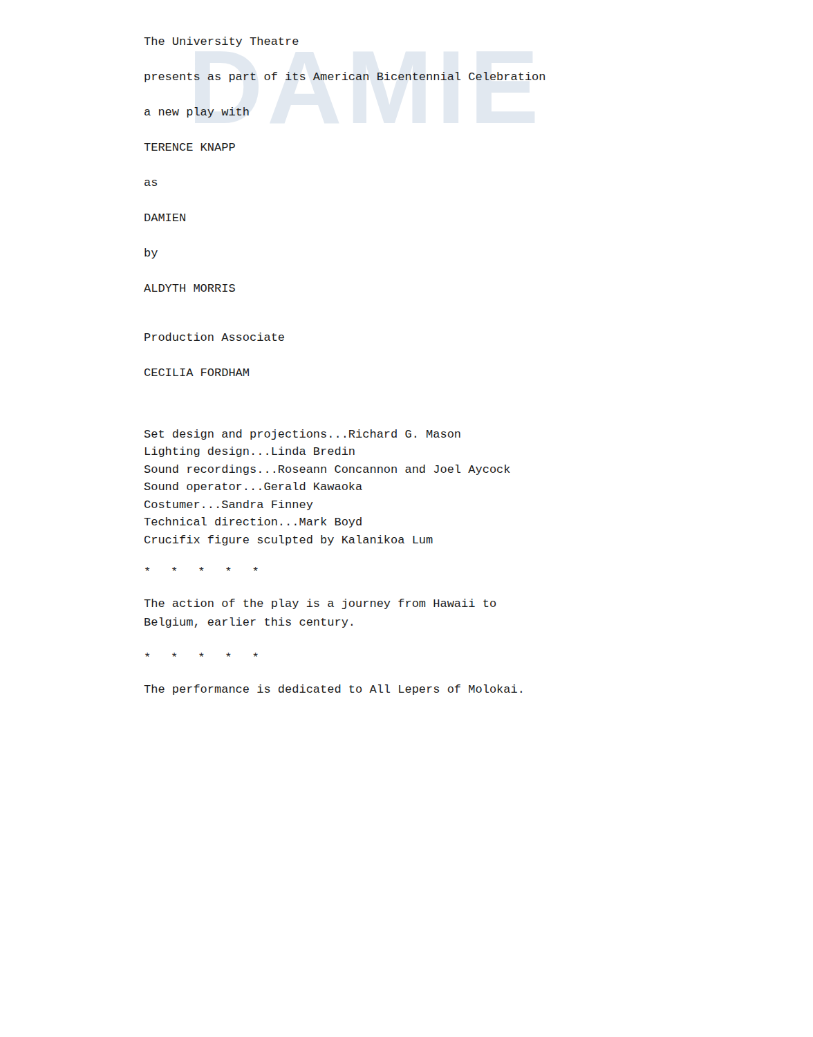DAMIE
The University Theatre
presents as part of its American Bicentennial Celebration
a new play with
TERENCE KNAPP
as
DAMIEN
by
ALDYTH MORRIS
Production Associate
CECILIA FORDHAM
Set design and projections...Richard G. Mason
Lighting design...Linda Bredin
Sound recordings...Roseann Concannon and Joel Aycock
Sound operator...Gerald Kawaoka
Costumer...Sandra Finney
Technical direction...Mark Boyd
Crucifix figure sculpted by Kalanikoa Lum
* * * * *
The action of the play is a journey from Hawaii to
Belgium, earlier this century.
* * * * *
The performance is dedicated to All Lepers of Molokai.